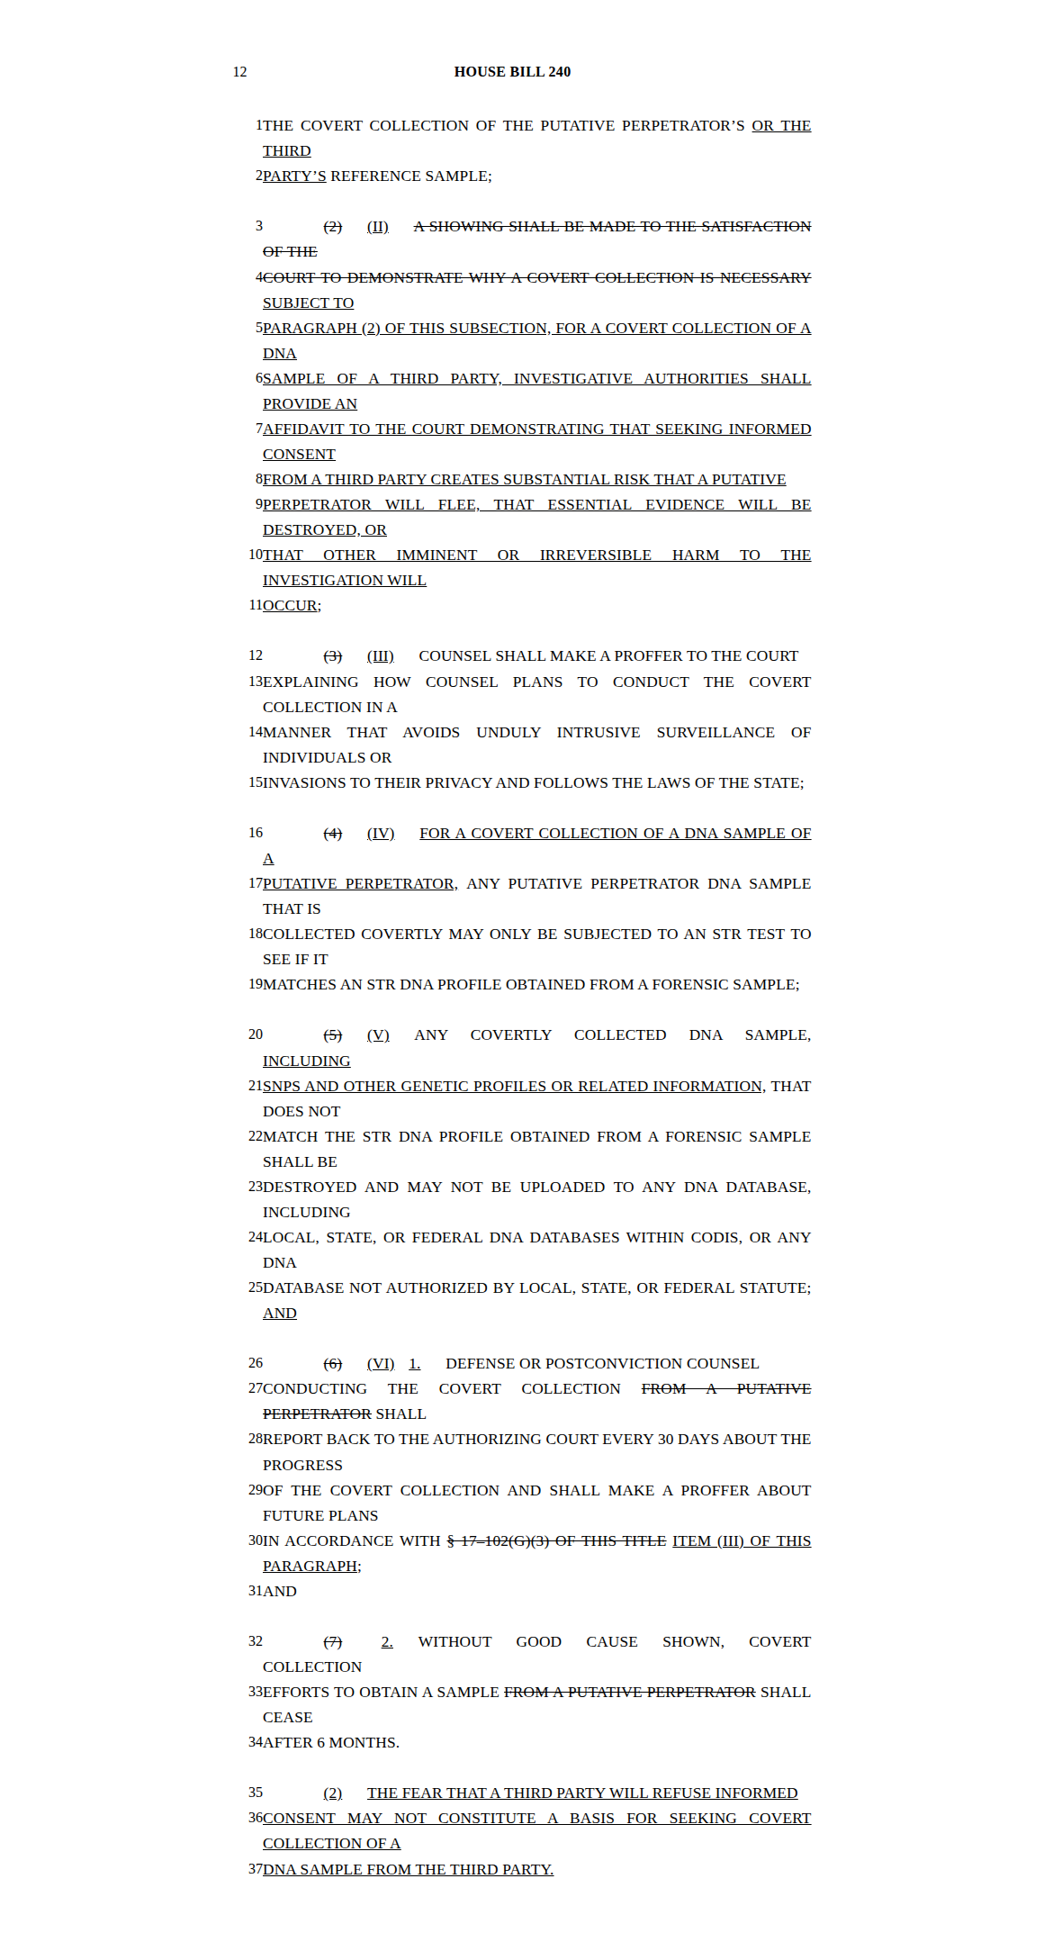12
HOUSE BILL 240
| 1 | THE COVERT COLLECTION OF THE PUTATIVE PERPETRATOR’S OR THE THIRD |
| 2 | PARTY’S REFERENCE SAMPLE; |
| 3 | (2) (II) A SHOWING SHALL BE MADE TO THE SATISFACTION OF THE |
| 4 | COURT TO DEMONSTRATE WHY A COVERT COLLECTION IS NECESSARY SUBJECT TO |
| 5 | PARAGRAPH (2) OF THIS SUBSECTION, FOR A COVERT COLLECTION OF A DNA |
| 6 | SAMPLE OF A THIRD PARTY, INVESTIGATIVE AUTHORITIES SHALL PROVIDE AN |
| 7 | AFFIDAVIT TO THE COURT DEMONSTRATING THAT SEEKING INFORMED CONSENT |
| 8 | FROM A THIRD PARTY CREATES SUBSTANTIAL RISK THAT A PUTATIVE |
| 9 | PERPETRATOR WILL FLEE, THAT ESSENTIAL EVIDENCE WILL BE DESTROYED, OR |
| 10 | THAT OTHER IMMINENT OR IRREVERSIBLE HARM TO THE INVESTIGATION WILL |
| 11 | OCCUR ; |
| 12 | (3) (III) COUNSEL SHALL MAKE A PROFFER TO THE COURT |
| 13 | EXPLAINING HOW COUNSEL PLANS TO CONDUCT THE COVERT COLLECTION IN A |
| 14 | MANNER THAT AVOIDS UNDULY INTRUSIVE SURVEILLANCE OF INDIVIDUALS OR |
| 15 | INVASIONS TO THEIR PRIVACY AND FOLLOWS THE LAWS OF THE STATE; |
| 16 | (4) (IV) FOR A COVERT COLLECTION OF A DNA SAMPLE OF A |
| 17 | PUTATIVE PERPETRATOR, ANY PUTATIVE PERPETRATOR DNA SAMPLE THAT IS |
| 18 | COLLECTED COVERTLY MAY ONLY BE SUBJECTED TO AN STR TEST TO SEE IF IT |
| 19 | MATCHES AN STR DNA PROFILE OBTAINED FROM A FORENSIC SAMPLE; |
| 20 | (5) (V) ANY COVERTLY COLLECTED DNA SAMPLE, INCLUDING |
| 21 | SNPS AND OTHER GENETIC PROFILES OR RELATED INFORMATION, THAT DOES NOT |
| 22 | MATCH THE STR DNA PROFILE OBTAINED FROM A FORENSIC SAMPLE SHALL BE |
| 23 | DESTROYED AND MAY NOT BE UPLOADED TO ANY DNA DATABASE, INCLUDING |
| 24 | LOCAL, STATE, OR FEDERAL DNA DATABASES WITHIN CODIS, OR ANY DNA |
| 25 | DATABASE NOT AUTHORIZED BY LOCAL, STATE, OR FEDERAL STATUTE; AND |
| 26 | (6) (VI) 1. DEFENSE OR POSTCONVICTION COUNSEL |
| 27 | CONDUCTING THE COVERT COLLECTION FROM A PUTATIVE PERPETRATOR SHALL |
| 28 | REPORT BACK TO THE AUTHORIZING COURT EVERY 30 DAYS ABOUT THE PROGRESS |
| 29 | OF THE COVERT COLLECTION AND SHALL MAKE A PROFFER ABOUT FUTURE PLANS |
| 30 | IN ACCORDANCE WITH § 17–102(G)(3) OF THIS TITLE ITEM (III) OF THIS PARAGRAPH ; |
| 31 | AND |
| 32 | (7) 2. WITHOUT GOOD CAUSE SHOWN, COVERT COLLECTION |
| 33 | EFFORTS TO OBTAIN A SAMPLE FROM A PUTATIVE PERPETRATOR SHALL CEASE |
| 34 | AFTER 6 MONTHS. |
| 35 | (2) THE FEAR THAT A THIRD PARTY WILL REFUSE INFORMED |
| 36 | CONSENT MAY NOT CONSTITUTE A BASIS FOR SEEKING COVERT COLLECTION OF A |
| 37 | DNA SAMPLE FROM THE THIRD PARTY. |